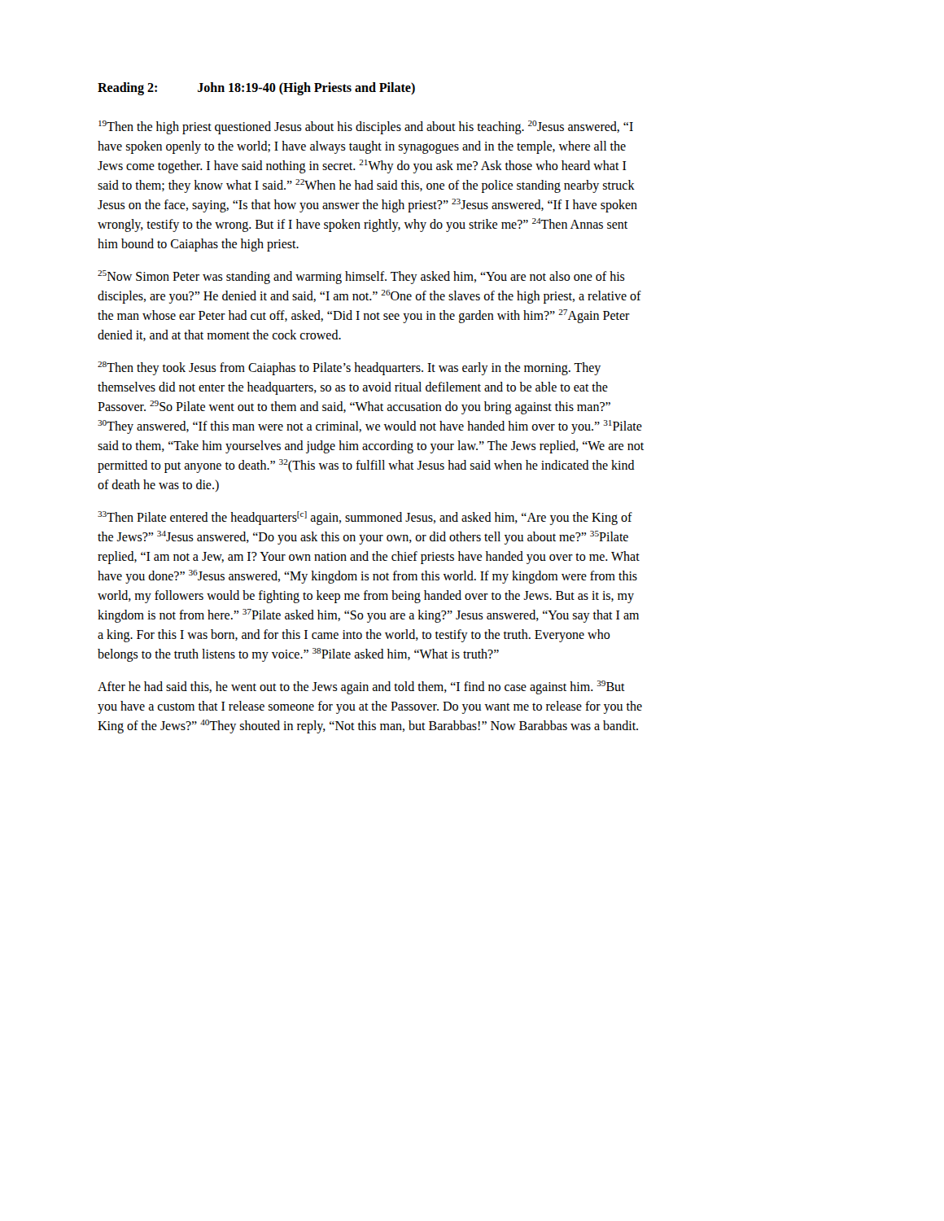Reading 2:John 18:19-40 (High Priests and Pilate)
19Then the high priest questioned Jesus about his disciples and about his teaching. 20Jesus answered, “I have spoken openly to the world; I have always taught in synagogues and in the temple, where all the Jews come together. I have said nothing in secret. 21Why do you ask me? Ask those who heard what I said to them; they know what I said.” 22When he had said this, one of the police standing nearby struck Jesus on the face, saying, “Is that how you answer the high priest?” 23Jesus answered, “If I have spoken wrongly, testify to the wrong. But if I have spoken rightly, why do you strike me?” 24Then Annas sent him bound to Caiaphas the high priest.
25Now Simon Peter was standing and warming himself. They asked him, “You are not also one of his disciples, are you?” He denied it and said, “I am not.” 26One of the slaves of the high priest, a relative of the man whose ear Peter had cut off, asked, “Did I not see you in the garden with him?” 27Again Peter denied it, and at that moment the cock crowed.
28Then they took Jesus from Caiaphas to Pilate’s headquarters. It was early in the morning. They themselves did not enter the headquarters, so as to avoid ritual defilement and to be able to eat the Passover. 29So Pilate went out to them and said, “What accusation do you bring against this man?” 30They answered, “If this man were not a criminal, we would not have handed him over to you.” 31Pilate said to them, “Take him yourselves and judge him according to your law.” The Jews replied, “We are not permitted to put anyone to death.” 32(This was to fulfill what Jesus had said when he indicated the kind of death he was to die.)
33Then Pilate entered the headquarters[c] again, summoned Jesus, and asked him, “Are you the King of the Jews?” 34Jesus answered, “Do you ask this on your own, or did others tell you about me?” 35Pilate replied, “I am not a Jew, am I? Your own nation and the chief priests have handed you over to me. What have you done?” 36Jesus answered, “My kingdom is not from this world. If my kingdom were from this world, my followers would be fighting to keep me from being handed over to the Jews. But as it is, my kingdom is not from here.” 37Pilate asked him, “So you are a king?” Jesus answered, “You say that I am a king. For this I was born, and for this I came into the world, to testify to the truth. Everyone who belongs to the truth listens to my voice.” 38Pilate asked him, “What is truth?”
After he had said this, he went out to the Jews again and told them, “I find no case against him. 39But you have a custom that I release someone for you at the Passover. Do you want me to release for you the King of the Jews?” 40They shouted in reply, “Not this man, but Barabbas!” Now Barabbas was a bandit.